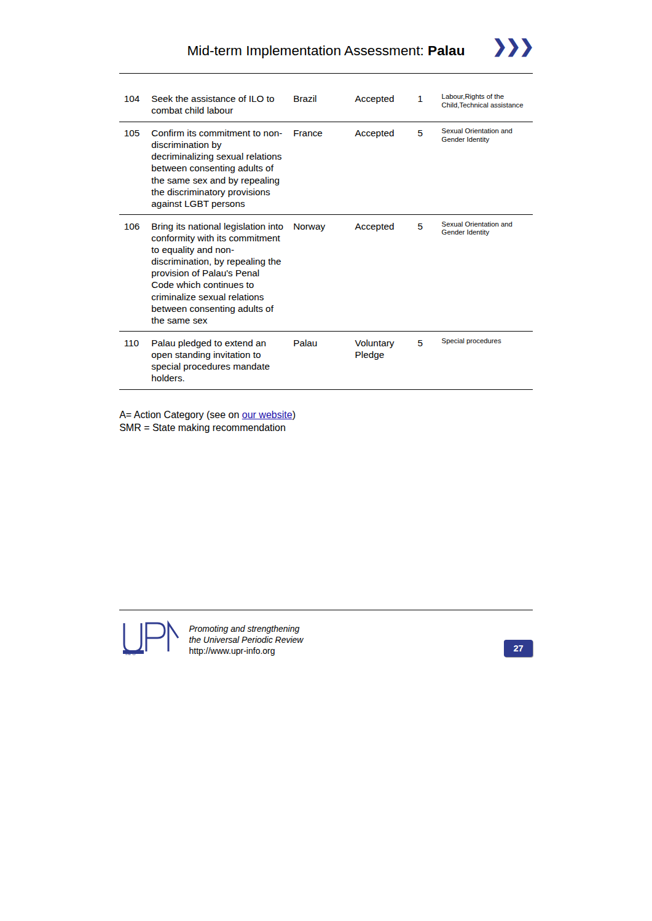Mid-term Implementation Assessment: Palau
❯❯❯
| 104 | Seek the assistance of ILO to combat child labour | Brazil | Accepted | 1 | Labour,Rights of the Child,Technical assistance |
| 105 | Confirm its commitment to non-discrimination by decriminalizing sexual relations between consenting adults of the same sex and by repealing the discriminatory provisions against LGBT persons | France | Accepted | 5 | Sexual Orientation and Gender Identity |
| 106 | Bring its national legislation into conformity with its commitment to equality and non-discrimination, by repealing the provision of Palau's Penal Code which continues to criminalize sexual relations between consenting adults of the same sex | Norway | Accepted | 5 | Sexual Orientation and Gender Identity |
| 110 | Palau pledged to extend an open standing invitation to special procedures mandate holders. | Palau | Voluntary Pledge | 5 | Special procedures |
A= Action Category (see on our website)
SMR = State making recommendation
INFO
Promoting and strengthening
the Universal Periodic Review
http://www.upr-info.org
27